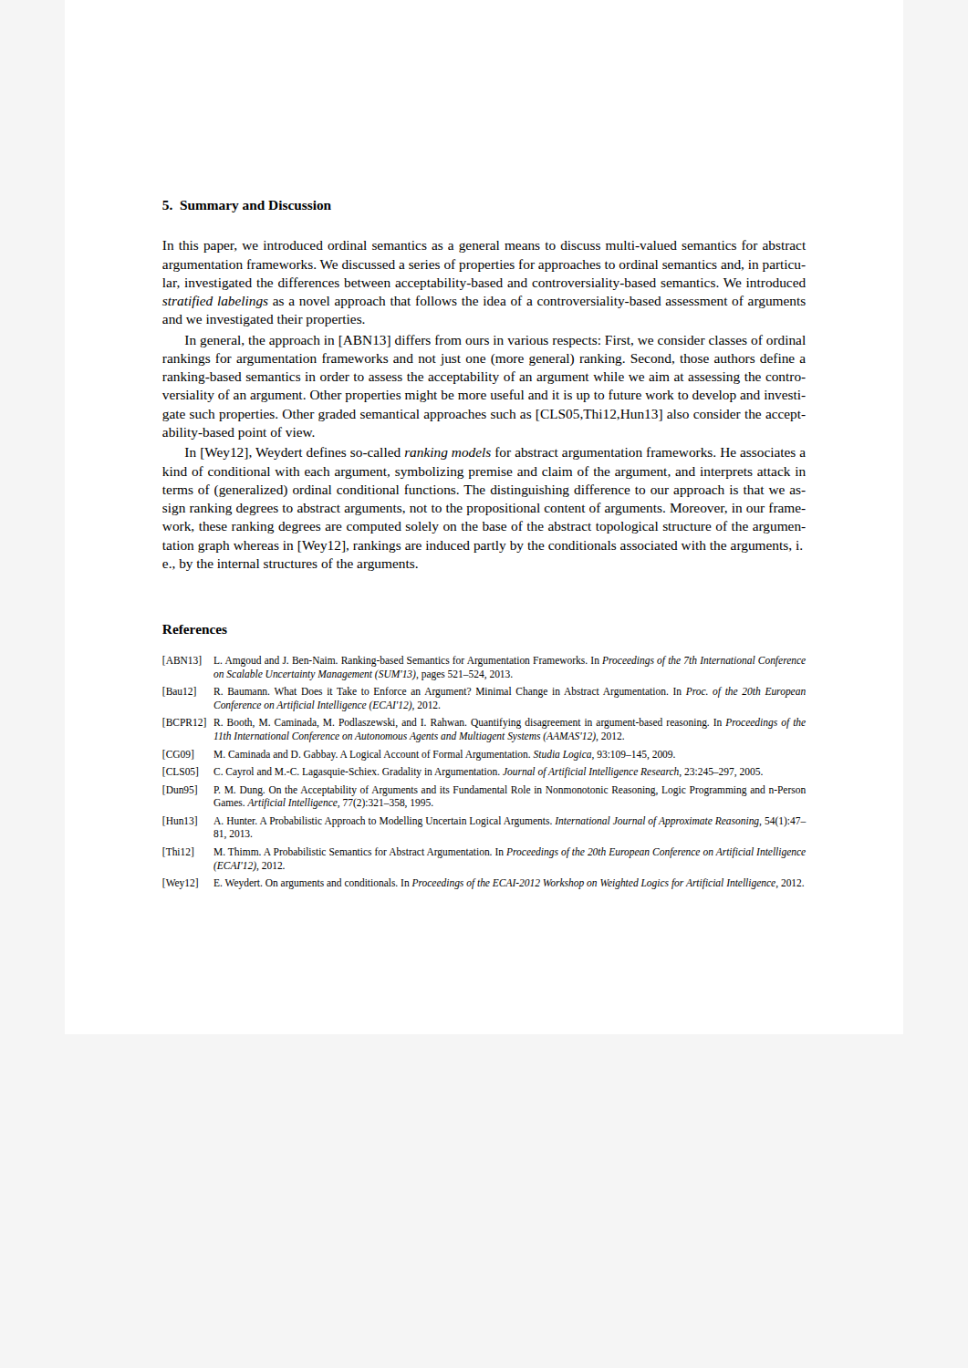5. Summary and Discussion
In this paper, we introduced ordinal semantics as a general means to discuss multi-valued semantics for abstract argumentation frameworks. We discussed a series of properties for approaches to ordinal semantics and, in particular, investigated the differences between acceptability-based and controversiality-based semantics. We introduced stratified labelings as a novel approach that follows the idea of a controversiality-based assessment of arguments and we investigated their properties.
In general, the approach in [ABN13] differs from ours in various respects: First, we consider classes of ordinal rankings for argumentation frameworks and not just one (more general) ranking. Second, those authors define a ranking-based semantics in order to assess the acceptability of an argument while we aim at assessing the controversiality of an argument. Other properties might be more useful and it is up to future work to develop and investigate such properties. Other graded semantical approaches such as [CLS05,Thi12,Hun13] also consider the acceptability-based point of view.
In [Wey12], Weydert defines so-called ranking models for abstract argumentation frameworks. He associates a kind of conditional with each argument, symbolizing premise and claim of the argument, and interprets attack in terms of (generalized) ordinal conditional functions. The distinguishing difference to our approach is that we assign ranking degrees to abstract arguments, not to the propositional content of arguments. Moreover, in our framework, these ranking degrees are computed solely on the base of the abstract topological structure of the argumentation graph whereas in [Wey12], rankings are induced partly by the conditionals associated with the arguments, i. e., by the internal structures of the arguments.
References
[ABN13]
L. Amgoud and J. Ben-Naim. Ranking-based Semantics for Argumentation Frameworks. In Proceedings of the 7th International Conference on Scalable Uncertainty Management (SUM'13), pages 521–524, 2013.
[Bau12]
R. Baumann. What Does it Take to Enforce an Argument? Minimal Change in Abstract Argumentation. In Proc. of the 20th European Conference on Artificial Intelligence (ECAI'12), 2012.
[BCPR12]
R. Booth, M. Caminada, M. Podlaszewski, and I. Rahwan. Quantifying disagreement in argument-based reasoning. In Proceedings of the 11th International Conference on Autonomous Agents and Multiagent Systems (AAMAS'12), 2012.
[CG09]
M. Caminada and D. Gabbay. A Logical Account of Formal Argumentation. Studia Logica, 93:109–145, 2009.
[CLS05]
C. Cayrol and M.-C. Lagasquie-Schiex. Gradality in Argumentation. Journal of Artificial Intelligence Research, 23:245–297, 2005.
[Dun95]
P. M. Dung. On the Acceptability of Arguments and its Fundamental Role in Nonmonotonic Reasoning, Logic Programming and n-Person Games. Artificial Intelligence, 77(2):321–358, 1995.
[Hun13]
A. Hunter. A Probabilistic Approach to Modelling Uncertain Logical Arguments. International Journal of Approximate Reasoning, 54(1):47–81, 2013.
[Thi12]
M. Thimm. A Probabilistic Semantics for Abstract Argumentation. In Proceedings of the 20th European Conference on Artificial Intelligence (ECAI'12), 2012.
[Wey12]
E. Weydert. On arguments and conditionals. In Proceedings of the ECAI-2012 Workshop on Weighted Logics for Artificial Intelligence, 2012.